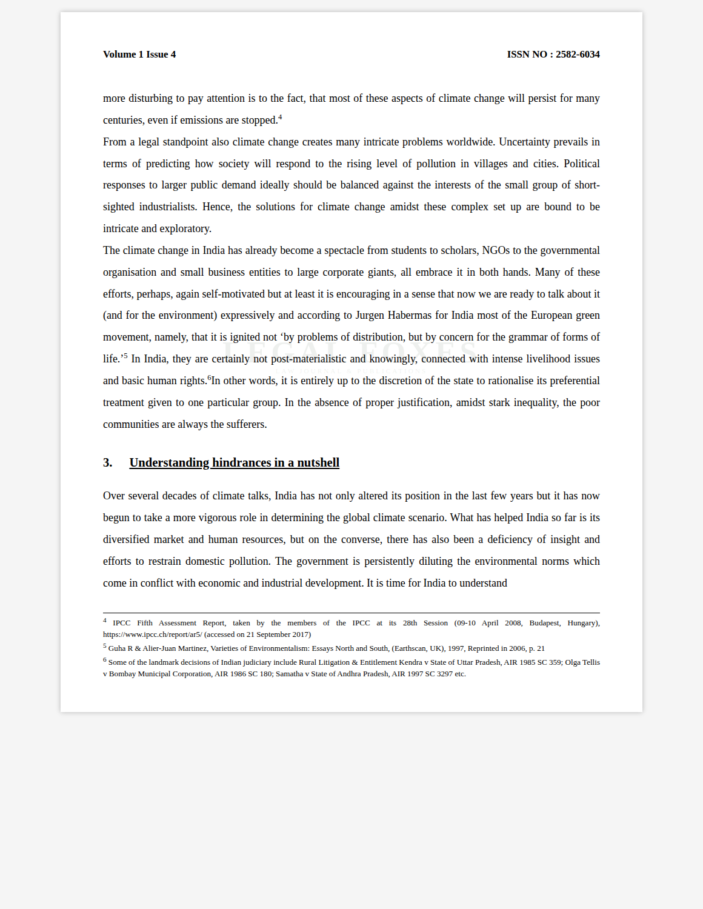LEGAL FOXES LAW JOURNAL & PUBLICATIONS
Volume 1 Issue 4 ISSN NO : 2582-6034
more disturbing to pay attention is to the fact, that most of these aspects of climate change will persist for many centuries, even if emissions are stopped.4
From a legal standpoint also climate change creates many intricate problems worldwide. Uncertainty prevails in terms of predicting how society will respond to the rising level of pollution in villages and cities. Political responses to larger public demand ideally should be balanced against the interests of the small group of short-sighted industrialists. Hence, the solutions for climate change amidst these complex set up are bound to be intricate and exploratory.
The climate change in India has already become a spectacle from students to scholars, NGOs to the governmental organisation and small business entities to large corporate giants, all embrace it in both hands. Many of these efforts, perhaps, again self-motivated but at least it is encouraging in a sense that now we are ready to talk about it (and for the environment) expressively and according to Jurgen Habermas for India most of the European green movement, namely, that it is ignited not ‘by problems of distribution, but by concern for the grammar of forms of life.’5 In India, they are certainly not post-materialistic and knowingly, connected with intense livelihood issues and basic human rights.6In other words, it is entirely up to the discretion of the state to rationalise its preferential treatment given to one particular group. In the absence of proper justification, amidst stark inequality, the poor communities are always the sufferers.
3. Understanding hindrances in a nutshell
Over several decades of climate talks, India has not only altered its position in the last few years but it has now begun to take a more vigorous role in determining the global climate scenario. What has helped India so far is its diversified market and human resources, but on the converse, there has also been a deficiency of insight and efforts to restrain domestic pollution. The government is persistently diluting the environmental norms which come in conflict with economic and industrial development. It is time for India to understand
4 IPCC Fifth Assessment Report, taken by the members of the IPCC at its 28th Session (09-10 April 2008, Budapest, Hungary), https://www.ipcc.ch/report/ar5/ (accessed on 21 September 2017)
5 Guha R & Alier-Juan Martinez, Varieties of Environmentalism: Essays North and South, (Earthscan, UK), 1997, Reprinted in 2006, p. 21
6 Some of the landmark decisions of Indian judiciary include Rural Litigation & Entitlement Kendra v State of Uttar Pradesh, AIR 1985 SC 359; Olga Tellis v Bombay Municipal Corporation, AIR 1986 SC 180; Samatha v State of Andhra Pradesh, AIR 1997 SC 3297 etc.